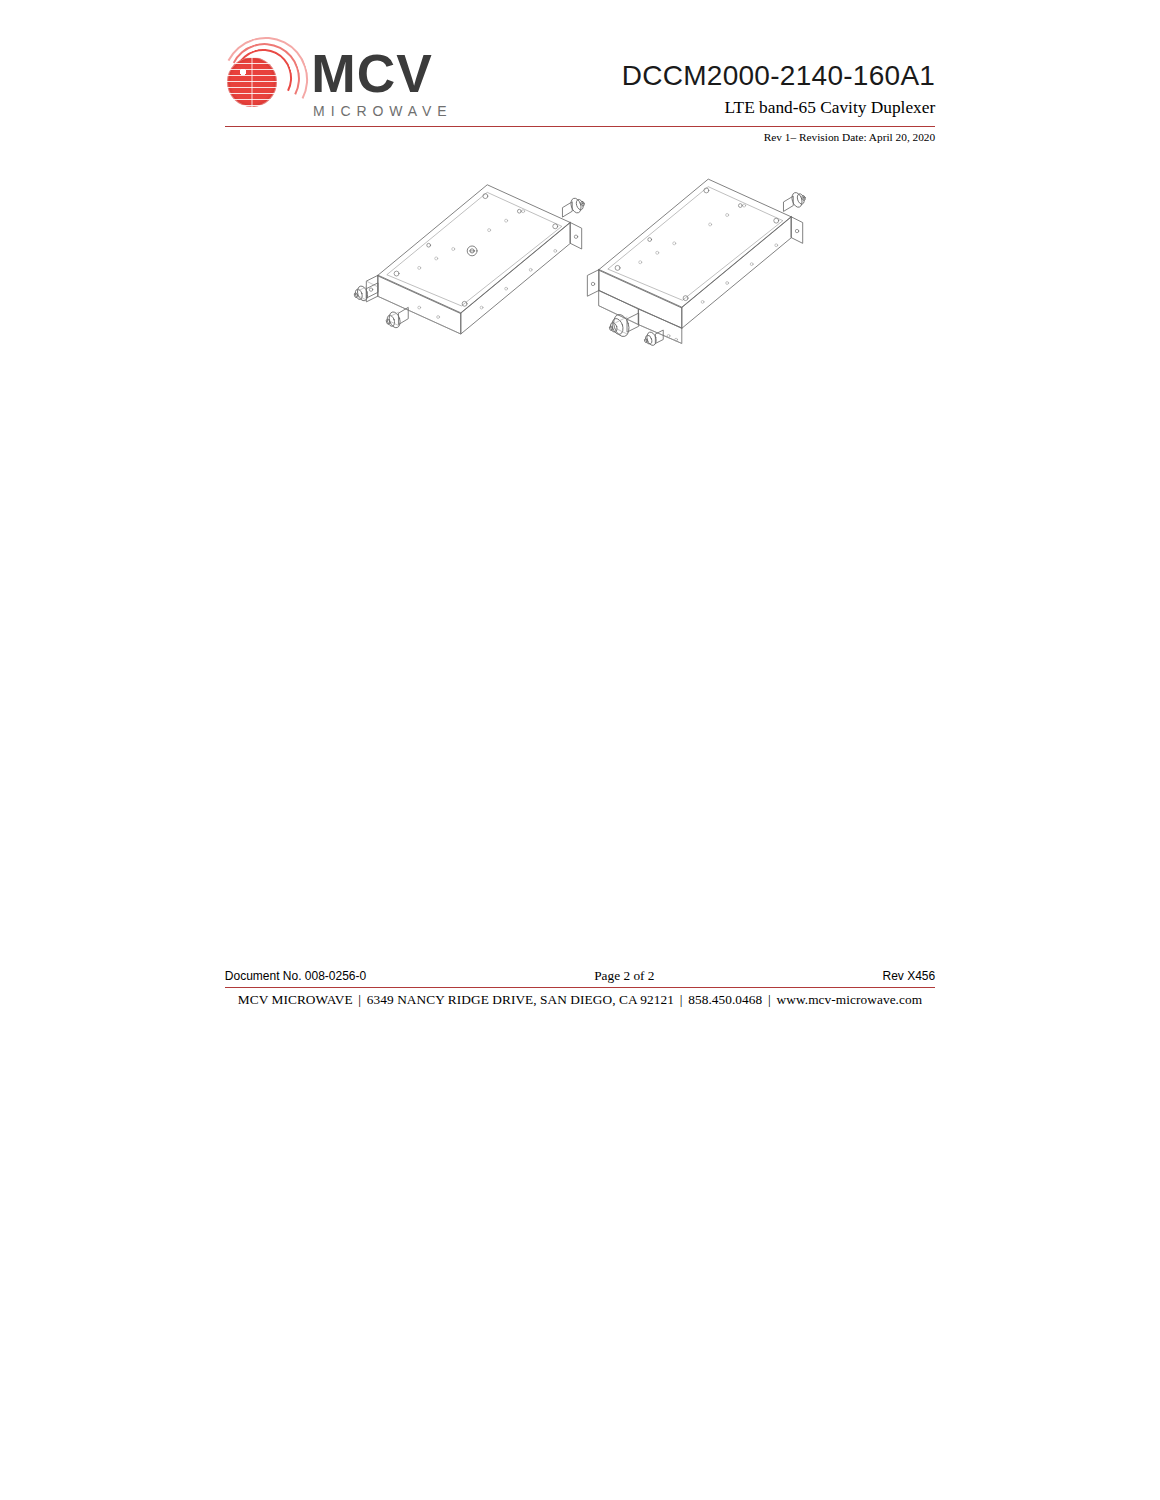MCV
MICROWAVE
DCCM2000-2140-160A1
LTE band-65 Cavity Duplexer
Rev 1– Revision Date: April 20, 2020
Document No. 008-0256-0
Page 2 of 2
Rev X456
MCV MICROWAVE|6349 NANCY RIDGE DRIVE, SAN DIEGO, CA 92121|858.450.0468|www.mcv-microwave.com